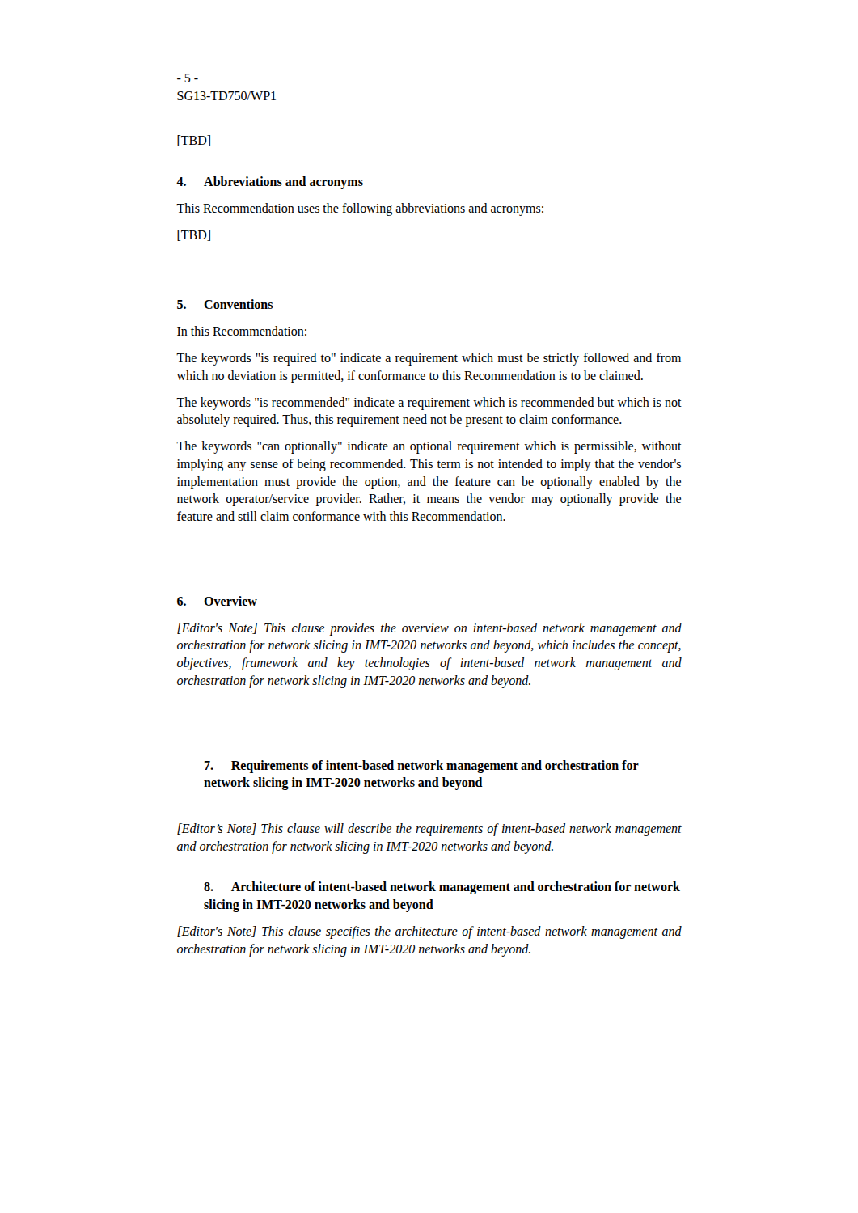- 5 -
SG13-TD750/WP1
[TBD]
4. Abbreviations and acronyms
This Recommendation uses the following abbreviations and acronyms:
[TBD]
5. Conventions
In this Recommendation:
The keywords "is required to" indicate a requirement which must be strictly followed and from which no deviation is permitted, if conformance to this Recommendation is to be claimed.
The keywords "is recommended" indicate a requirement which is recommended but which is not absolutely required. Thus, this requirement need not be present to claim conformance.
The keywords "can optionally" indicate an optional requirement which is permissible, without implying any sense of being recommended. This term is not intended to imply that the vendor's implementation must provide the option, and the feature can be optionally enabled by the network operator/service provider. Rather, it means the vendor may optionally provide the feature and still claim conformance with this Recommendation.
6. Overview
[Editor's Note] This clause provides the overview on intent-based network management and orchestration for network slicing in IMT-2020 networks and beyond, which includes the concept, objectives, framework and key technologies of intent-based network management and orchestration for network slicing in IMT-2020 networks and beyond.
7. Requirements of intent-based network management and orchestration for network slicing in IMT-2020 networks and beyond
[Editor’s Note] This clause will describe the requirements of intent-based network management and orchestration for network slicing in IMT-2020 networks and beyond.
8. Architecture of intent-based network management and orchestration for network slicing in IMT-2020 networks and beyond
[Editor's Note] This clause specifies the architecture of intent-based network management and orchestration for network slicing in IMT-2020 networks and beyond.